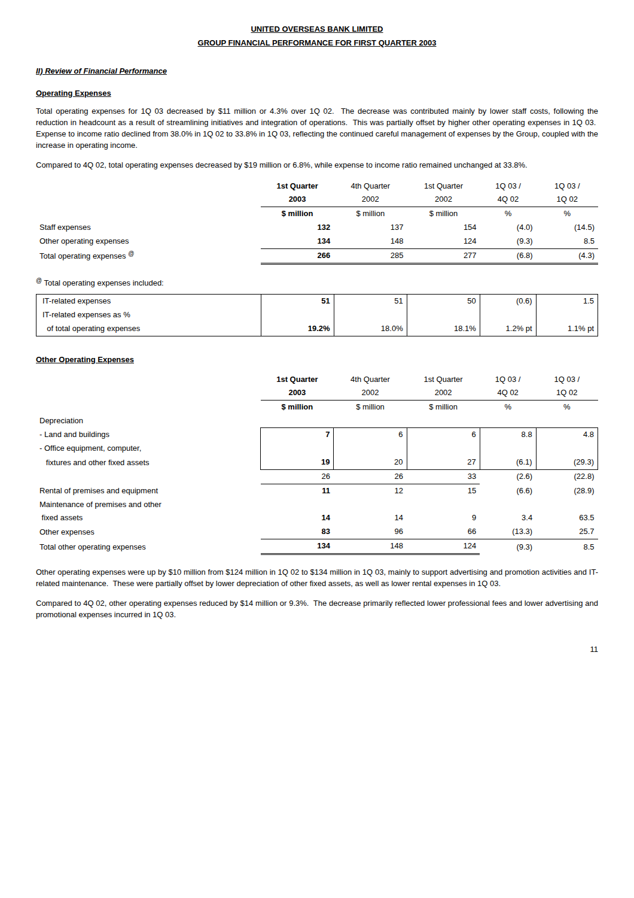UNITED OVERSEAS BANK LIMITED
GROUP FINANCIAL PERFORMANCE FOR FIRST QUARTER 2003
II) Review of Financial Performance
Operating Expenses
Total operating expenses for 1Q 03 decreased by $11 million or 4.3% over 1Q 02. The decrease was contributed mainly by lower staff costs, following the reduction in headcount as a result of streamlining initiatives and integration of operations. This was partially offset by higher other operating expenses in 1Q 03. Expense to income ratio declined from 38.0% in 1Q 02 to 33.8% in 1Q 03, reflecting the continued careful management of expenses by the Group, coupled with the increase in operating income.
Compared to 4Q 02, total operating expenses decreased by $19 million or 6.8%, while expense to income ratio remained unchanged at 33.8%.
| | 1st Quarter | 4th Quarter | 1st Quarter | 1Q 03 / | 1Q 03 / |
| | 2003 | 2002 | 2002 | 4Q 02 | 1Q 02 |
| | $ million | $ million | $ million | % | % |
| Staff expenses | 132 | 137 | 154 | (4.0) | (14.5) |
| Other operating expenses | 134 | 148 | 124 | (9.3) | 8.5 |
| Total operating expenses @ | 266 | 285 | 277 | (6.8) | (4.3) |
@ Total operating expenses included:
| IT-related expenses | 51 | 51 | 50 | (0.6) | 1.5 |
| IT-related expenses as % | | | | | |
| of total operating expenses | 19.2% | 18.0% | 18.1% | 1.2% pt | 1.1% pt |
Other Operating Expenses
| | 1st Quarter | 4th Quarter | 1st Quarter | 1Q 03 / | 1Q 03 / |
| | 2003 | 2002 | 2002 | 4Q 02 | 1Q 02 |
| | $ million | $ million | $ million | % | % |
| Depreciation | | | | | |
| - Land and buildings | 7 | 6 | 6 | 8.8 | 4.8 |
| - Office equipment, computer, | | | | | |
| fixtures and other fixed assets | 19 | 20 | 27 | (6.1) | (29.3) |
| | 26 | 26 | 33 | (2.6) | (22.8) |
| Rental of premises and equipment | 11 | 12 | 15 | (6.6) | (28.9) |
| Maintenance of premises and other | | | | | |
| fixed assets | 14 | 14 | 9 | 3.4 | 63.5 |
| Other expenses | 83 | 96 | 66 | (13.3) | 25.7 |
| Total other operating expenses | 134 | 148 | 124 | (9.3) | 8.5 |
Other operating expenses were up by $10 million from $124 million in 1Q 02 to $134 million in 1Q 03, mainly to support advertising and promotion activities and IT-related maintenance. These were partially offset by lower depreciation of other fixed assets, as well as lower rental expenses in 1Q 03.
Compared to 4Q 02, other operating expenses reduced by $14 million or 9.3%. The decrease primarily reflected lower professional fees and lower advertising and promotional expenses incurred in 1Q 03.
11